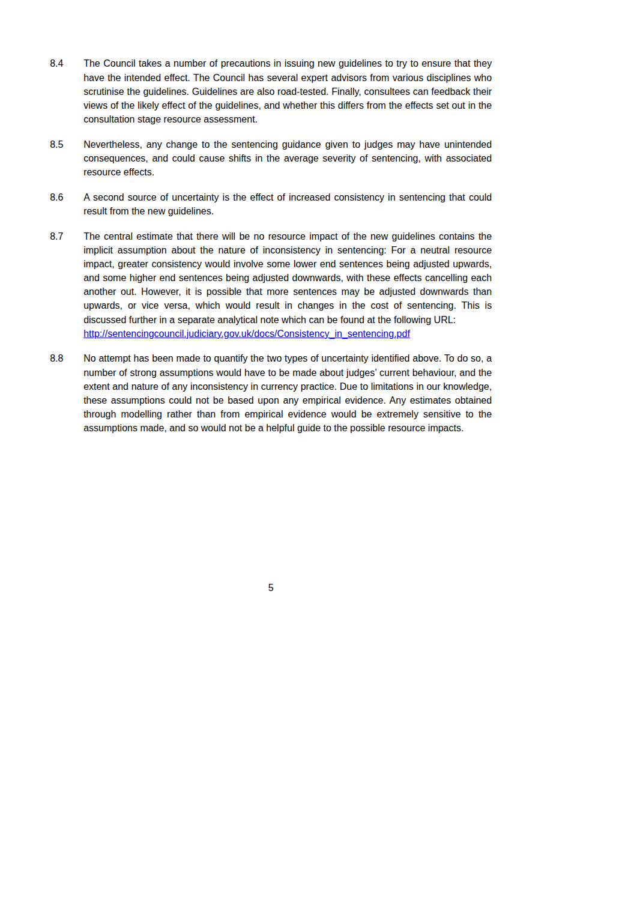8.4
The Council takes a number of precautions in issuing new guidelines to try to ensure that they have the intended effect. The Council has several expert advisors from various disciplines who scrutinise the guidelines. Guidelines are also road-tested. Finally, consultees can feedback their views of the likely effect of the guidelines, and whether this differs from the effects set out in the consultation stage resource assessment.
8.5
Nevertheless, any change to the sentencing guidance given to judges may have unintended consequences, and could cause shifts in the average severity of sentencing, with associated resource effects.
8.6
A second source of uncertainty is the effect of increased consistency in sentencing that could result from the new guidelines.
8.7
The central estimate that there will be no resource impact of the new guidelines contains the implicit assumption about the nature of inconsistency in sentencing: For a neutral resource impact, greater consistency would involve some lower end sentences being adjusted upwards, and some higher end sentences being adjusted downwards, with these effects cancelling each another out. However, it is possible that more sentences may be adjusted downwards than upwards, or vice versa, which would result in changes in the cost of sentencing. This is discussed further in a separate analytical note which can be found at the following URL:
http://sentencingcouncil.judiciary.gov.uk/docs/Consistency_in_sentencing.pdf
8.8
No attempt has been made to quantify the two types of uncertainty identified above. To do so, a number of strong assumptions would have to be made about judges’ current behaviour, and the extent and nature of any inconsistency in currency practice. Due to limitations in our knowledge, these assumptions could not be based upon any empirical evidence. Any estimates obtained through modelling rather than from empirical evidence would be extremely sensitive to the assumptions made, and so would not be a helpful guide to the possible resource impacts.
5